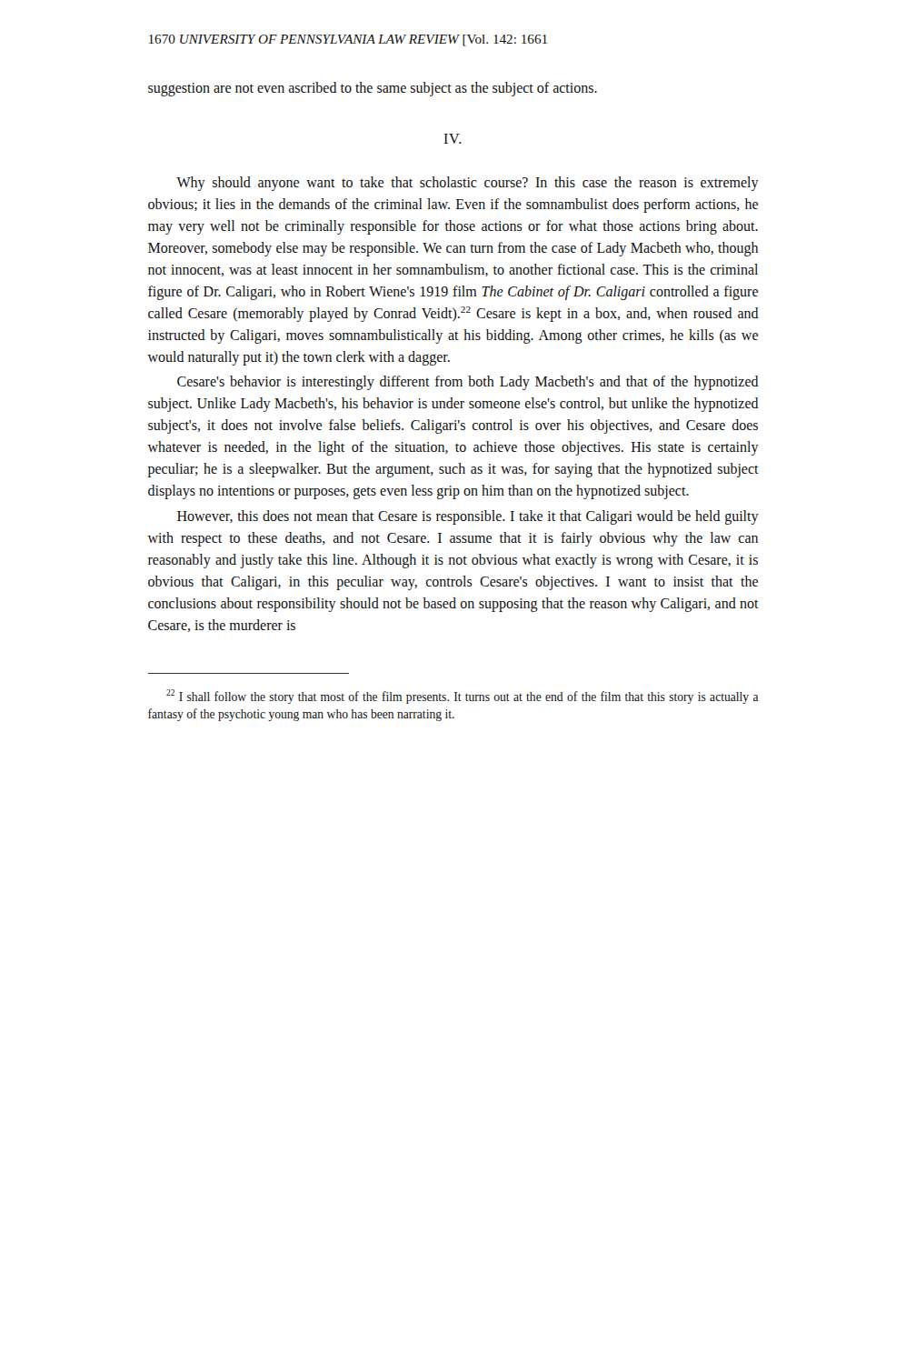1670 UNIVERSITY OF PENNSYLVANIA LAW REVIEW [Vol. 142: 1661
suggestion are not even ascribed to the same subject as the subject of actions.
IV.
Why should anyone want to take that scholastic course? In this case the reason is extremely obvious; it lies in the demands of the criminal law. Even if the somnambulist does perform actions, he may very well not be criminally responsible for those actions or for what those actions bring about. Moreover, somebody else may be responsible. We can turn from the case of Lady Macbeth who, though not innocent, was at least innocent in her somnambulism, to another fictional case. This is the criminal figure of Dr. Caligari, who in Robert Wiene's 1919 film The Cabinet of Dr. Caligari controlled a figure called Cesare (memorably played by Conrad Veidt).22 Cesare is kept in a box, and, when roused and instructed by Caligari, moves somnambulistically at his bidding. Among other crimes, he kills (as we would naturally put it) the town clerk with a dagger.
Cesare's behavior is interestingly different from both Lady Macbeth's and that of the hypnotized subject. Unlike Lady Macbeth's, his behavior is under someone else's control, but unlike the hypnotized subject's, it does not involve false beliefs. Caligari's control is over his objectives, and Cesare does whatever is needed, in the light of the situation, to achieve those objectives. His state is certainly peculiar; he is a sleepwalker. But the argument, such as it was, for saying that the hypnotized subject displays no intentions or purposes, gets even less grip on him than on the hypnotized subject.
However, this does not mean that Cesare is responsible. I take it that Caligari would be held guilty with respect to these deaths, and not Cesare. I assume that it is fairly obvious why the law can reasonably and justly take this line. Although it is not obvious what exactly is wrong with Cesare, it is obvious that Caligari, in this peculiar way, controls Cesare's objectives. I want to insist that the conclusions about responsibility should not be based on supposing that the reason why Caligari, and not Cesare, is the murderer is
22 I shall follow the story that most of the film presents. It turns out at the end of the film that this story is actually a fantasy of the psychotic young man who has been narrating it.